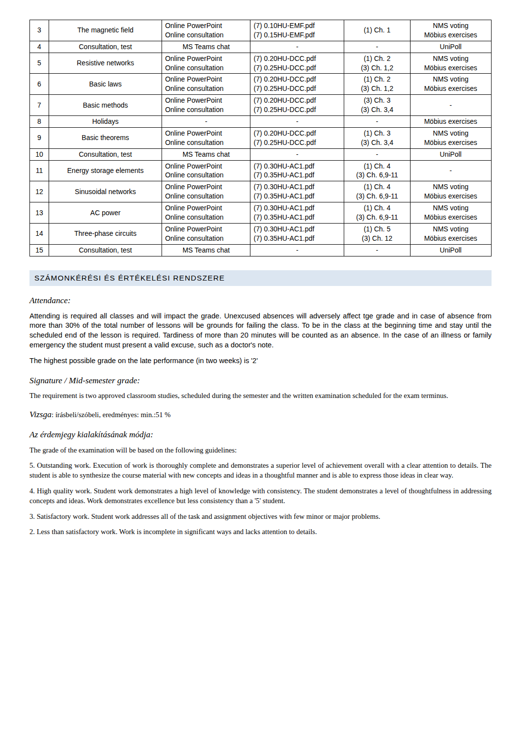| 3 | The magnetic field | Online PowerPoint Online consultation | (7) 0.10HU-EMF.pdf (7) 0.15HU-EMF.pdf | (1) Ch. 1 | NMS voting Möbius exercises |
| 4 | Consultation, test | MS Teams chat | - | - | UniPoll |
| 5 | Resistive networks | Online PowerPoint Online consultation | (7) 0.20HU-DCC.pdf (7) 0.25HU-DCC.pdf | (1) Ch. 2 (3) Ch. 1,2 | NMS voting Möbius exercises |
| 6 | Basic laws | Online PowerPoint Online consultation | (7) 0.20HU-DCC.pdf (7) 0.25HU-DCC.pdf | (1) Ch. 2 (3) Ch. 1,2 | NMS voting Möbius exercises |
| 7 | Basic methods | Online PowerPoint Online consultation | (7) 0.20HU-DCC.pdf (7) 0.25HU-DCC.pdf | (3) Ch. 3 (3) Ch. 3,4 | - |
| 8 | Holidays | - | - | - | Möbius exercises |
| 9 | Basic theorems | Online PowerPoint Online consultation | (7) 0.20HU-DCC.pdf (7) 0.25HU-DCC.pdf | (1) Ch. 3 (3) Ch. 3,4 | NMS voting Möbius exercises |
| 10 | Consultation, test | MS Teams chat | - | - | UniPoll |
| 11 | Energy storage elements | Online PowerPoint Online consultation | (7) 0.30HU-AC1.pdf (7) 0.35HU-AC1.pdf | (1) Ch. 4 (3) Ch. 6,9-11 | - |
| 12 | Sinusoidal networks | Online PowerPoint Online consultation | (7) 0.30HU-AC1.pdf (7) 0.35HU-AC1.pdf | (1) Ch. 4 (3) Ch. 6,9-11 | NMS voting Möbius exercises |
| 13 | AC power | Online PowerPoint Online consultation | (7) 0.30HU-AC1.pdf (7) 0.35HU-AC1.pdf | (1) Ch. 4 (3) Ch. 6,9-11 | NMS voting Möbius exercises |
| 14 | Three-phase circuits | Online PowerPoint Online consultation | (7) 0.30HU-AC1.pdf (7) 0.35HU-AC1.pdf | (1) Ch. 5 (3) Ch. 12 | NMS voting Möbius exercises |
| 15 | Consultation, test | MS Teams chat | - | - | UniPoll |
SZÁMONKÉRÉSI ÉS ÉRTÉKELÉSI RENDSZERE
Attendance:
Attending is required all classes and will impact the grade. Unexcused absences will adversely affect tge grade and in case of absence from more than 30% of the total number of lessons will be grounds for failing the class. To be in the class at the beginning time and stay until the scheduled end of the lesson is required. Tardiness of more than 20 minutes will be counted as an absence. In the case of an illness or family emergency the student must present a valid excuse, such as a doctor's note.
The highest possible grade on the late performance (in two weeks) is '2'
Signature / Mid-semester grade:
The requirement is two approved classroom studies, scheduled during the semester and the written examination scheduled for the exam terminus.
Vizsga: írásbeli/szóbeli, eredményes: min.:51 %
Az érdemjegy kialakításának módja:
The grade of the examination will be based on the following guidelines:
5. Outstanding work. Execution of work is thoroughly complete and demonstrates a superior level of achievement overall with a clear attention to details. The student is able to synthesize the course material with new concepts and ideas in a thoughtful manner and is able to express those ideas in clear way.
4. High quality work. Student work demonstrates a high level of knowledge with consistency. The student demonstrates a level of thoughtfulness in addressing concepts and ideas. Work demonstrates excellence but less consistency than a '5' student.
3. Satisfactory work. Student work addresses all of the task and assignment objectives with few minor or major problems.
2. Less than satisfactory work. Work is incomplete in significant ways and lacks attention to details.